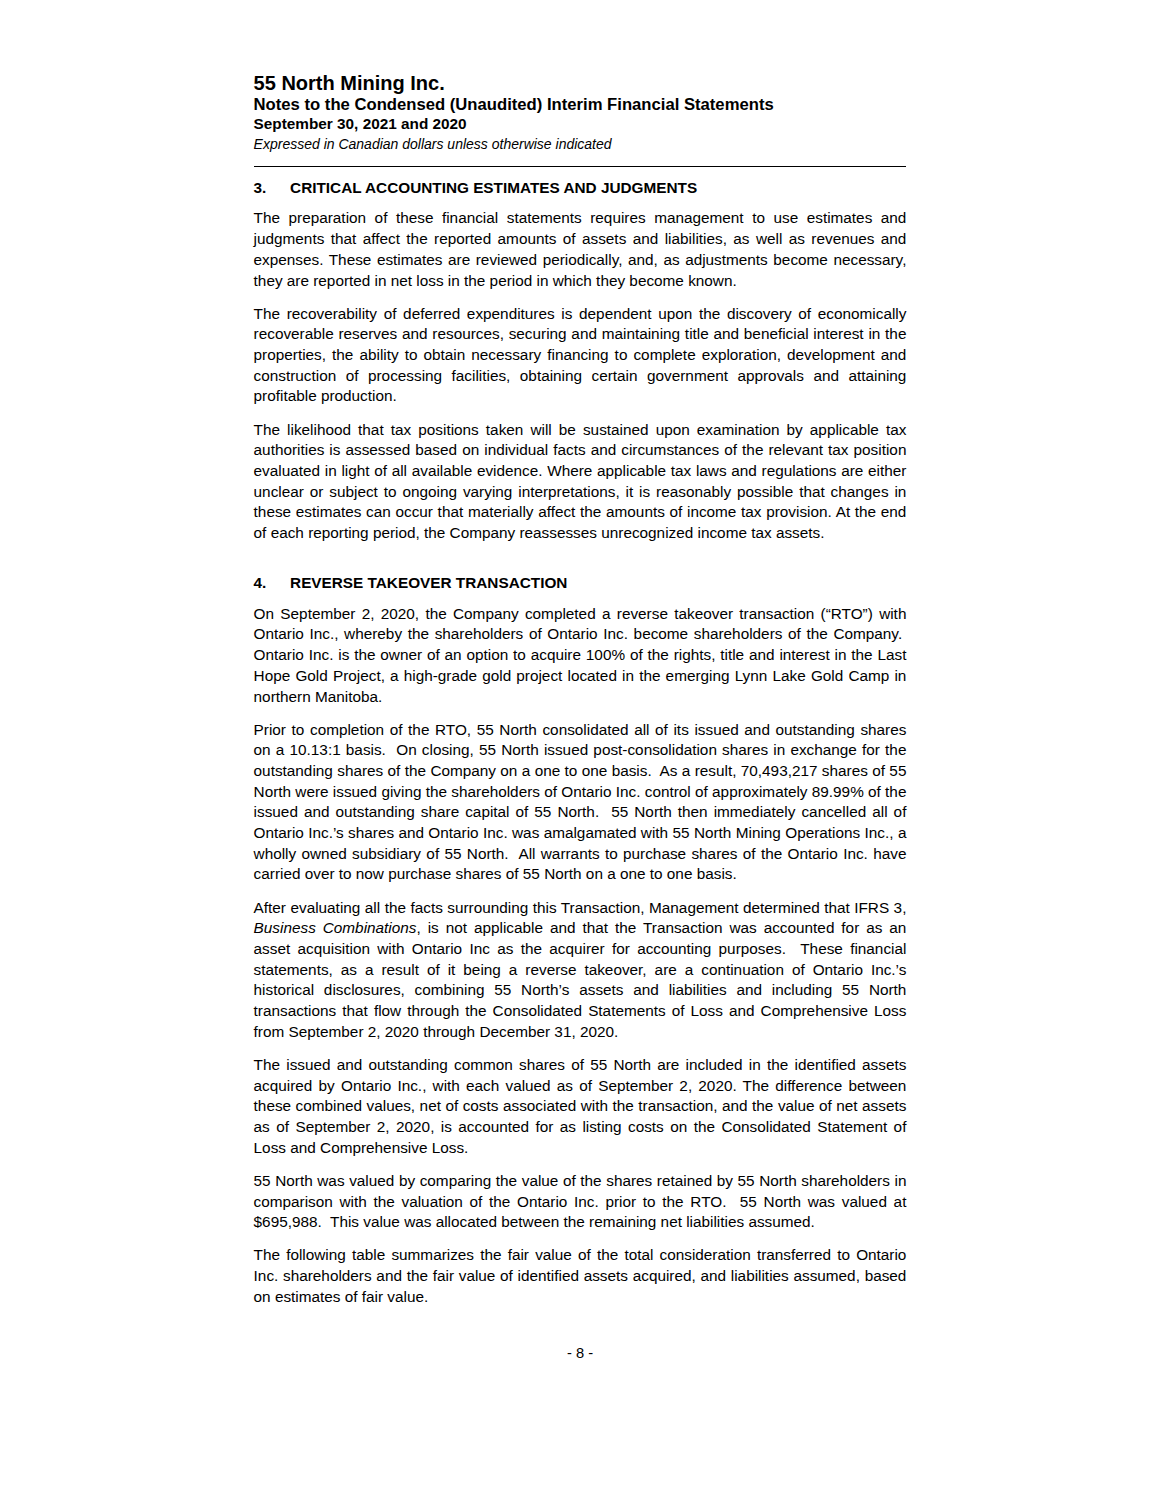55 North Mining Inc.
Notes to the Condensed (Unaudited) Interim Financial Statements
September 30, 2021 and 2020
Expressed in Canadian dollars unless otherwise indicated
3. Critical Accounting Estimates and Judgments
The preparation of these financial statements requires management to use estimates and judgments that affect the reported amounts of assets and liabilities, as well as revenues and expenses. These estimates are reviewed periodically, and, as adjustments become necessary, they are reported in net loss in the period in which they become known.
The recoverability of deferred expenditures is dependent upon the discovery of economically recoverable reserves and resources, securing and maintaining title and beneficial interest in the properties, the ability to obtain necessary financing to complete exploration, development and construction of processing facilities, obtaining certain government approvals and attaining profitable production.
The likelihood that tax positions taken will be sustained upon examination by applicable tax authorities is assessed based on individual facts and circumstances of the relevant tax position evaluated in light of all available evidence. Where applicable tax laws and regulations are either unclear or subject to ongoing varying interpretations, it is reasonably possible that changes in these estimates can occur that materially affect the amounts of income tax provision. At the end of each reporting period, the Company reassesses unrecognized income tax assets.
4. REVERSE TAKEOVER TRANSACTION
On September 2, 2020, the Company completed a reverse takeover transaction (“RTO”) with Ontario Inc., whereby the shareholders of Ontario Inc. become shareholders of the Company. Ontario Inc. is the owner of an option to acquire 100% of the rights, title and interest in the Last Hope Gold Project, a high-grade gold project located in the emerging Lynn Lake Gold Camp in northern Manitoba.
Prior to completion of the RTO, 55 North consolidated all of its issued and outstanding shares on a 10.13:1 basis. On closing, 55 North issued post-consolidation shares in exchange for the outstanding shares of the Company on a one to one basis. As a result, 70,493,217 shares of 55 North were issued giving the shareholders of Ontario Inc. control of approximately 89.99% of the issued and outstanding share capital of 55 North. 55 North then immediately cancelled all of Ontario Inc.’s shares and Ontario Inc. was amalgamated with 55 North Mining Operations Inc., a wholly owned subsidiary of 55 North. All warrants to purchase shares of the Ontario Inc. have carried over to now purchase shares of 55 North on a one to one basis.
After evaluating all the facts surrounding this Transaction, Management determined that IFRS 3, Business Combinations, is not applicable and that the Transaction was accounted for as an asset acquisition with Ontario Inc as the acquirer for accounting purposes. These financial statements, as a result of it being a reverse takeover, are a continuation of Ontario Inc.’s historical disclosures, combining 55 North’s assets and liabilities and including 55 North transactions that flow through the Consolidated Statements of Loss and Comprehensive Loss from September 2, 2020 through December 31, 2020.
The issued and outstanding common shares of 55 North are included in the identified assets acquired by Ontario Inc., with each valued as of September 2, 2020. The difference between these combined values, net of costs associated with the transaction, and the value of net assets as of September 2, 2020, is accounted for as listing costs on the Consolidated Statement of Loss and Comprehensive Loss.
55 North was valued by comparing the value of the shares retained by 55 North shareholders in comparison with the valuation of the Ontario Inc. prior to the RTO. 55 North was valued at $695,988. This value was allocated between the remaining net liabilities assumed.
The following table summarizes the fair value of the total consideration transferred to Ontario Inc. shareholders and the fair value of identified assets acquired, and liabilities assumed, based on estimates of fair value.
- 8 -